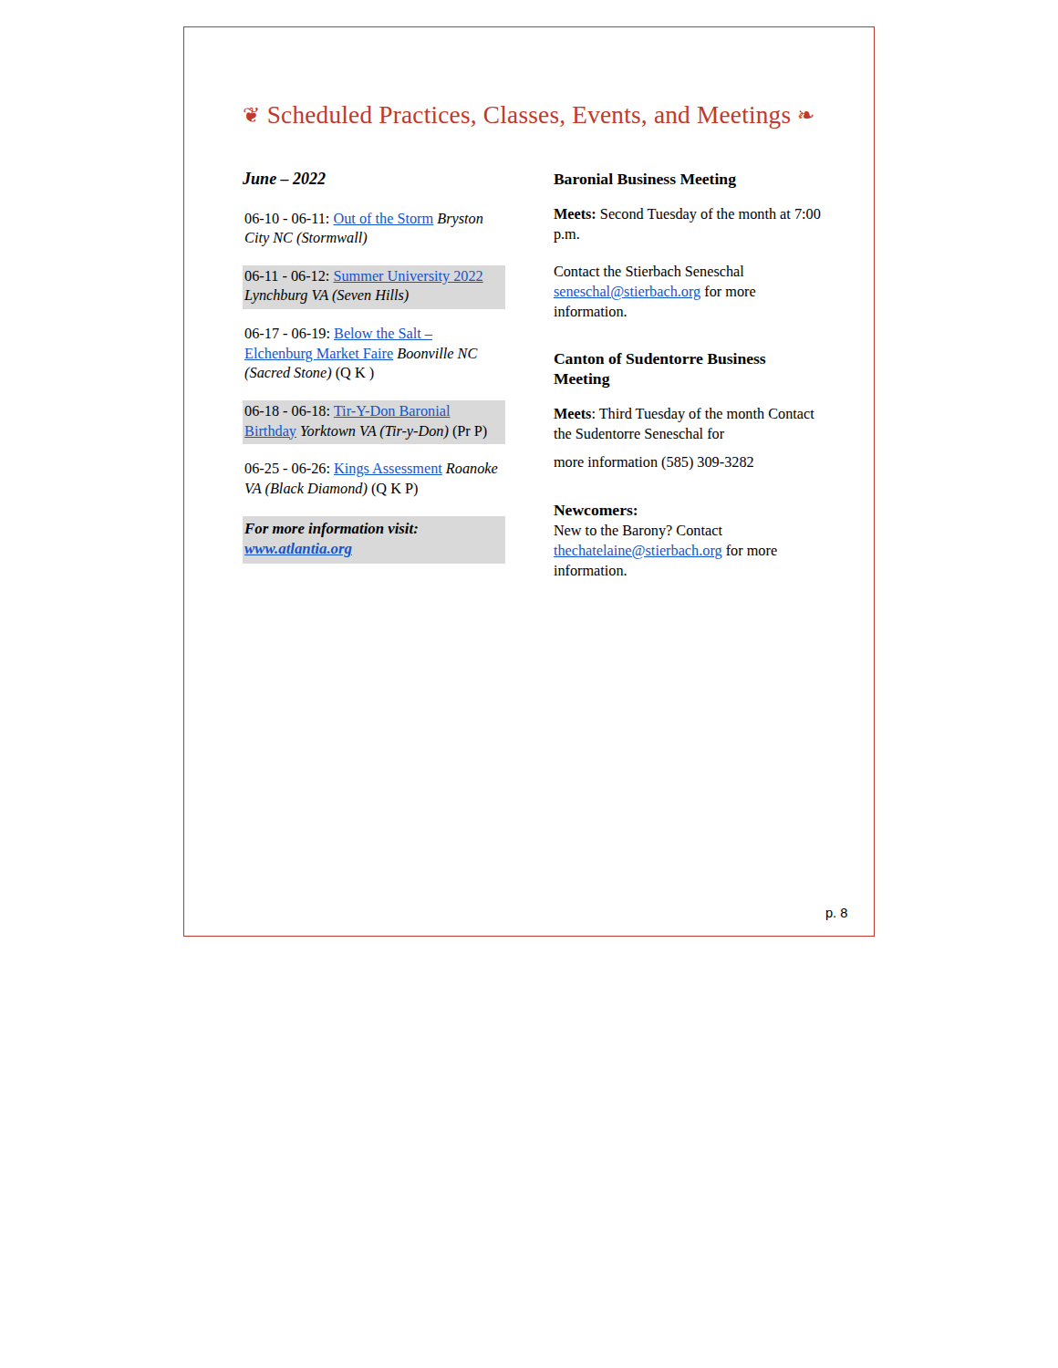❦ Scheduled Practices, Classes, Events, and Meetings ❧
June – 2022
06-10 - 06-11: Out of the Storm Bryston City NC (Stormwall)
06-11 - 06-12: Summer University 2022 Lynchburg VA (Seven Hills)
06-17 - 06-19: Below the Salt – Elchenburg Market Faire Boonville NC (Sacred Stone) (Q K )
06-18 - 06-18: Tir-Y-Don Baronial Birthday Yorktown VA (Tir-y-Don) (Pr P)
06-25 - 06-26: Kings Assessment Roanoke VA (Black Diamond) (Q K P)
For more information visit: www.atlantia.org
Baronial Business Meeting
Meets: Second Tuesday of the month at 7:00 p.m.
Contact the Stierbach Seneschal seneschal@stierbach.org for more information.
Canton of Sudentorre Business Meeting
Meets: Third Tuesday of the month Contact the Sudentorre Seneschal for
more information (585) 309-3282
Newcomers:
New to the Barony? Contact thechatelaine@stierbach.org for more information.
p. 8